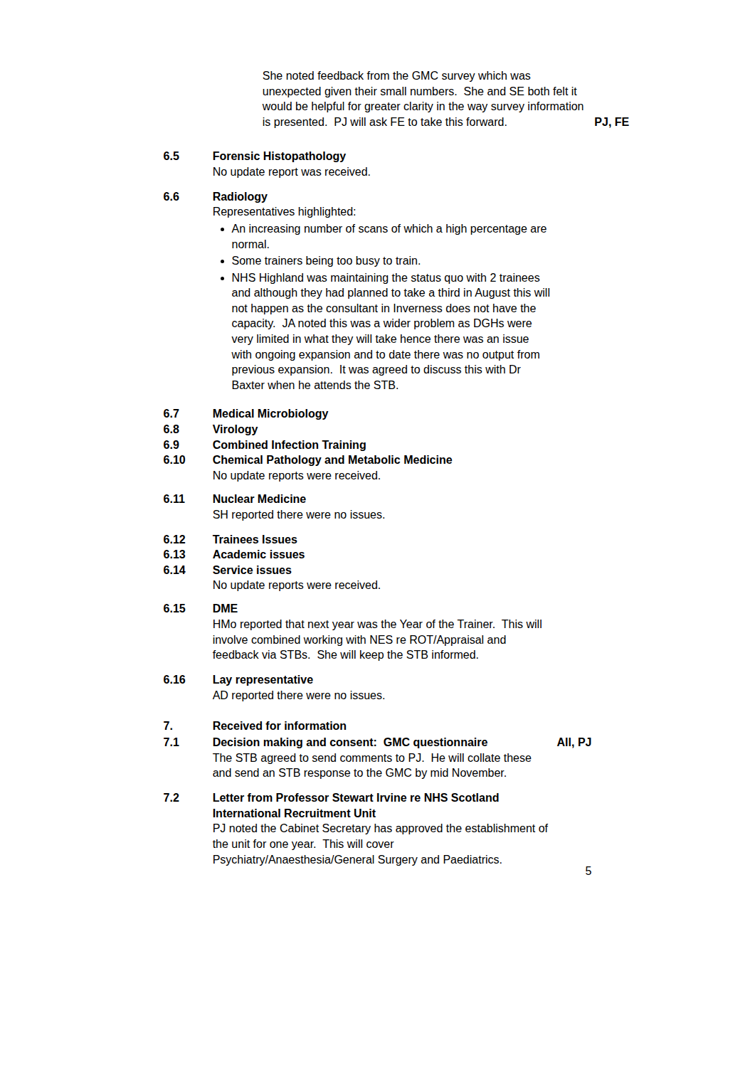She noted feedback from the GMC survey which was unexpected given their small numbers. She and SE both felt it would be helpful for greater clarity in the way survey information is presented. PJ will ask FE to take this forward.
PJ, FE
6.5
Forensic Histopathology
No update report was received.
6.6
Radiology
Representatives highlighted:
An increasing number of scans of which a high percentage are normal.
Some trainers being too busy to train.
NHS Highland was maintaining the status quo with 2 trainees and although they had planned to take a third in August this will not happen as the consultant in Inverness does not have the capacity. JA noted this was a wider problem as DGHs were very limited in what they will take hence there was an issue with ongoing expansion and to date there was no output from previous expansion. It was agreed to discuss this with Dr Baxter when he attends the STB.
6.7
Medical Microbiology
6.8
Virology
6.9
Combined Infection Training
6.10
Chemical Pathology and Metabolic Medicine
No update reports were received.
6.11
Nuclear Medicine
SH reported there were no issues.
6.12
Trainees Issues
6.13
Academic issues
6.14
Service issues
No update reports were received.
6.15
DME
HMo reported that next year was the Year of the Trainer. This will involve combined working with NES re ROT/Appraisal and feedback via STBs. She will keep the STB informed.
6.16
Lay representative
AD reported there were no issues.
7.
Received for information
7.1
Decision making and consent: GMC questionnaire
The STB agreed to send comments to PJ. He will collate these and send an STB response to the GMC by mid November.
All, PJ
7.2
Letter from Professor Stewart Irvine re NHS Scotland International Recruitment Unit
PJ noted the Cabinet Secretary has approved the establishment of the unit for one year. This will cover Psychiatry/Anaesthesia/General Surgery and Paediatrics.
5